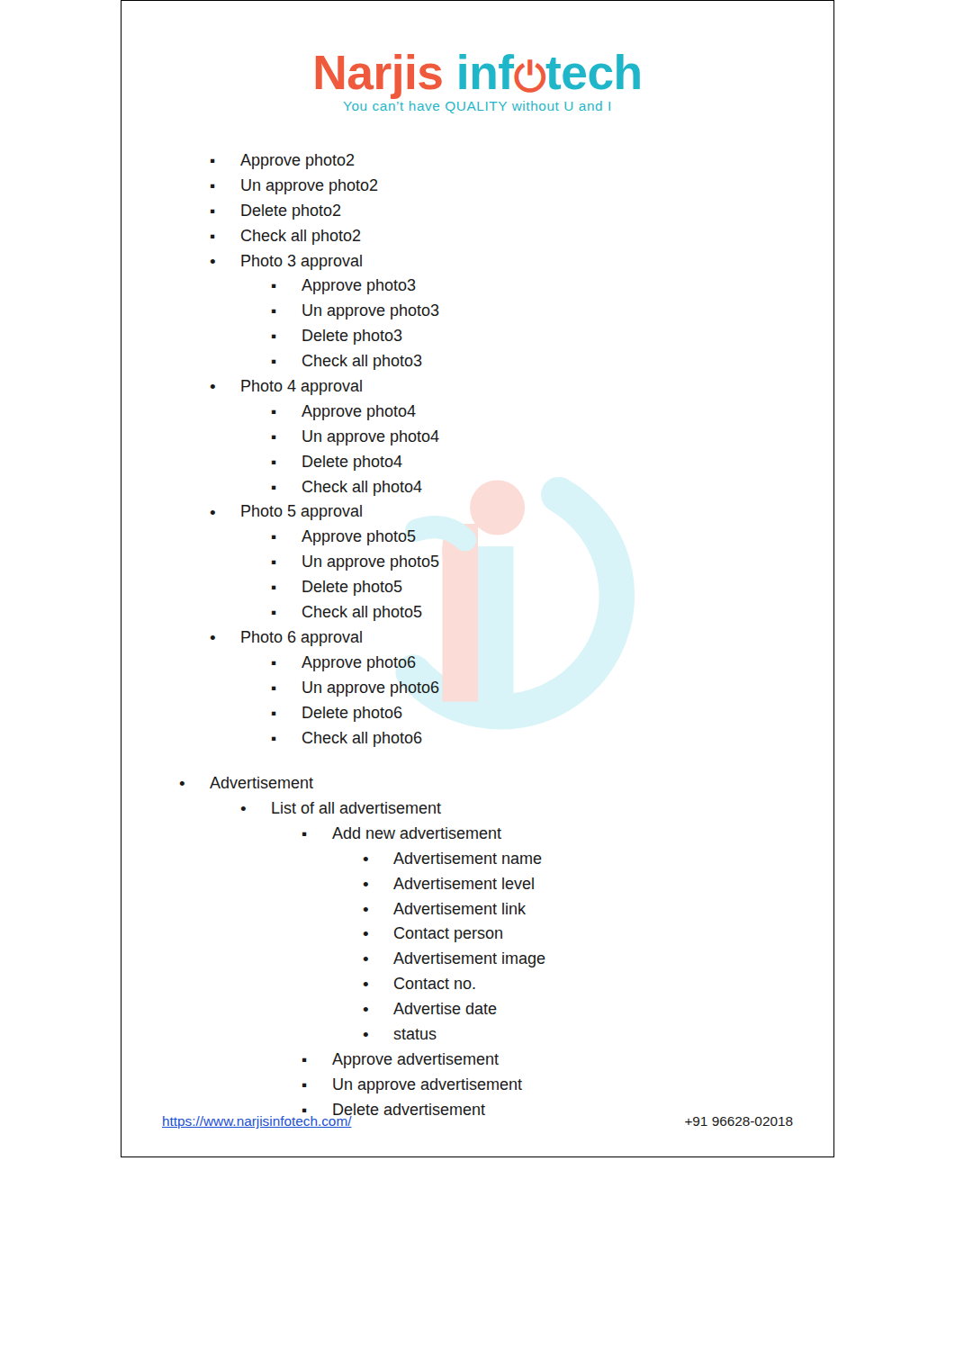Narjis inf⏻tech
You can’t have QUALITY without U and I
Approve photo2
Un approve photo2
Delete photo2
Check all photo2
Photo 3 approval
Approve photo3
Un approve photo3
Delete photo3
Check all photo3
Photo 4 approval
Approve photo4
Un approve photo4
Delete photo4
Check all photo4
Photo 5 approval
Approve photo5
Un approve photo5
Delete photo5
Check all photo5
Photo 6 approval
Approve photo6
Un approve photo6
Delete photo6
Check all photo6
Advertisement
List of all advertisement
Add new advertisement
Advertisement name
Advertisement level
Advertisement link
Contact person
Advertisement image
Contact no.
Advertise date
status
Approve advertisement
Un approve advertisement
Delete advertisement
https://www.narjisinfotech.com/ +91 96628-02018